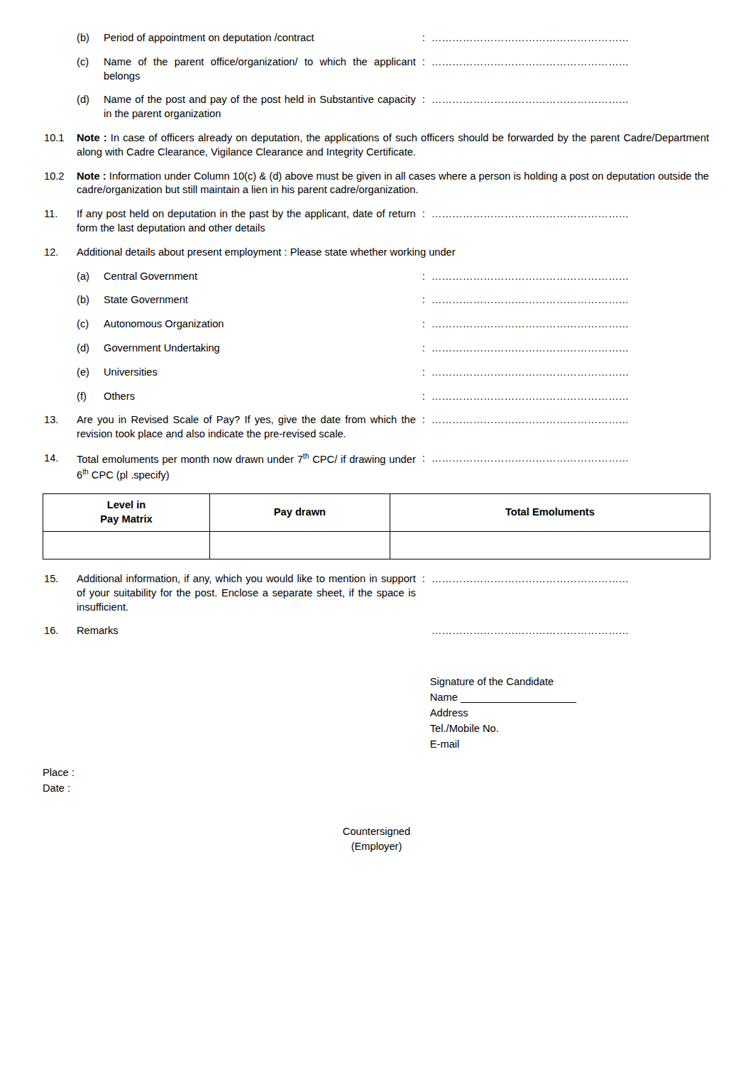| | (b) | Period of appointment on deputation /contract | : | ………………………………………………… |
| | (c) | Name of the parent office/organization/ to which the applicant belongs | : | ………………………………………………… |
| | (d) | Name of the post and pay of the post held in Substantive capacity in the parent organization | : | ………………………………………………… |
| 10.1 | Note : In case of officers already on deputation, the applications of such officers should be forwarded by the parent Cadre/Department along with Cadre Clearance, Vigilance Clearance and Integrity Certificate. |
| 10.2 | Note : Information under Column 10(c) & (d) above must be given in all cases where a person is holding a post on deputation outside the cadre/organization but still maintain a lien in his parent cadre/organization. |
| 11. | If any post held on deputation in the past by the applicant, date of return form the last deputation and other details | : | ………………………………………………… |
| 12. | Additional details about present employment : Please state whether working under |
| | (a) | Central Government | : | ………………………………………………… |
| | (b) | State Government | : | ………………………………………………… |
| | (c) | Autonomous Organization | : | ………………………………………………… |
| | (d) | Government Undertaking | : | ………………………………………………… |
| | (e) | Universities | : | ………………………………………………… |
| | (f) | Others | : | ………………………………………………… |
| 13. | Are you in Revised Scale of Pay? If yes, give the date from which the revision took place and also indicate the pre-revised scale. | : | ………………………………………………… |
| 14. | Total emoluments per month now drawn under 7 th CPC/ if drawing under 6 th CPC (pl .specify) | : | ………………………………………………… |
| Level in Pay Matrix | Pay drawn | Total Emoluments |
| --- | --- | --- |
| 15. | Additional information, if any, which you would like to mention in support of your suitability for the post. Enclose a separate sheet, if the space is insufficient. | : | ………………………………………………… |
| 16. | Remarks | | ………………………………………………… |
Signature of the Candidate
Name ____________________
Address
Tel./Mobile No.
E-mail
Place :
Date :
Countersigned
(Employer)